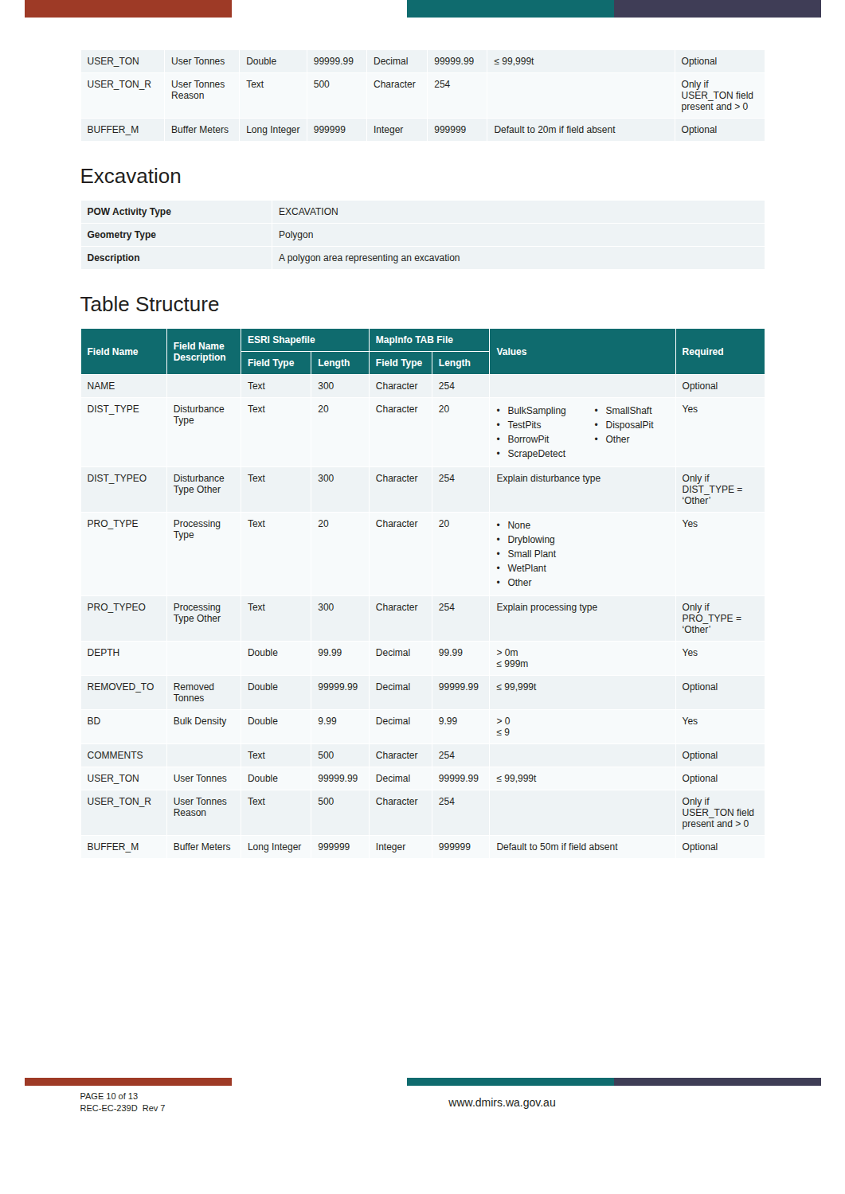| USER_TON | User Tonnes | Double | 99999.99 | Decimal | 99999.99 | ≤ 99,999t | Optional |
| USER_TON_R | User Tonnes Reason | Text | 500 | Character | 254 | | Only if USER_TON field present and > 0 |
| BUFFER_M | Buffer Meters | Long Integer | 999999 | Integer | 999999 | Default to 20m if field absent | Optional |
Excavation
| POW Activity Type | EXCAVATION |
| Geometry Type | Polygon |
| Description | A polygon area representing an excavation |
Table Structure
| Field Name | Field Name Description | ESRI Shapefile | MapInfo TAB File | Values | Required |
| --- | --- | --- | --- | --- | --- |
| Field Type | Length | Field Type | Length |
| NAME | | Text | 300 | Character | 254 | | Optional |
| DIST_TYPE | Disturbance Type | Text | 20 | Character | 20 | BulkSampling TestPits BorrowPit ScrapeDetect SmallShaft DisposalPit Other | Yes |
| DIST_TYPEO | Disturbance Type Other | Text | 300 | Character | 254 | Explain disturbance type | Only if DIST_TYPE = ‘Other’ |
| PRO_TYPE | Processing Type | Text | 20 | Character | 20 | None Dryblowing Small Plant WetPlant Other | Yes |
| PRO_TYPEO | Processing Type Other | Text | 300 | Character | 254 | Explain processing type | Only if PRO_TYPE = ‘Other’ |
| DEPTH | | Double | 99.99 | Decimal | 99.99 | > 0m ≤ 999m | Yes |
| REMOVED_TO | Removed Tonnes | Double | 99999.99 | Decimal | 99999.99 | ≤ 99,999t | Optional |
| BD | Bulk Density | Double | 9.99 | Decimal | 9.99 | > 0 ≤ 9 | Yes |
| COMMENTS | | Text | 500 | Character | 254 | | Optional |
| USER_TON | User Tonnes | Double | 99999.99 | Decimal | 99999.99 | ≤ 99,999t | Optional |
| USER_TON_R | User Tonnes Reason | Text | 500 | Character | 254 | | Only if USER_TON field present and > 0 |
| BUFFER_M | Buffer Meters | Long Integer | 999999 | Integer | 999999 | Default to 50m if field absent | Optional |
PAGE 10 of 13
REC-EC-239D Rev 7
www.dmirs.wa.gov.au